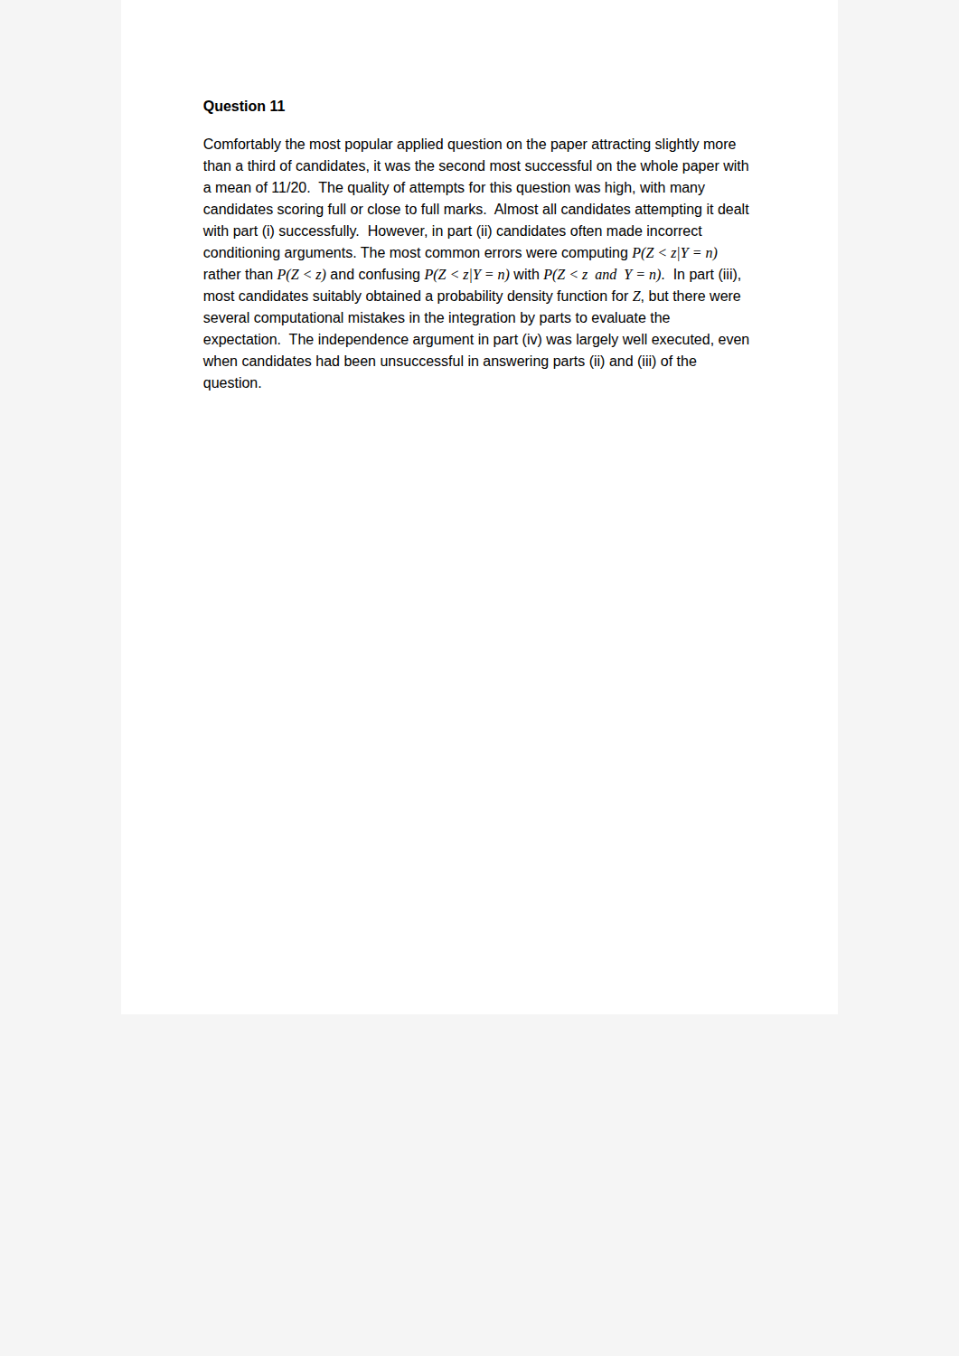Question 11
Comfortably the most popular applied question on the paper attracting slightly more than a third of candidates, it was the second most successful on the whole paper with a mean of 11/20. The quality of attempts for this question was high, with many candidates scoring full or close to full marks. Almost all candidates attempting it dealt with part (i) successfully. However, in part (ii) candidates often made incorrect conditioning arguments. The most common errors were computing P(Z < z|Y = n) rather than P(Z < z) and confusing P(Z < z|Y = n) with P(Z < z and Y = n). In part (iii), most candidates suitably obtained a probability density function for Z, but there were several computational mistakes in the integration by parts to evaluate the expectation. The independence argument in part (iv) was largely well executed, even when candidates had been unsuccessful in answering parts (ii) and (iii) of the question.